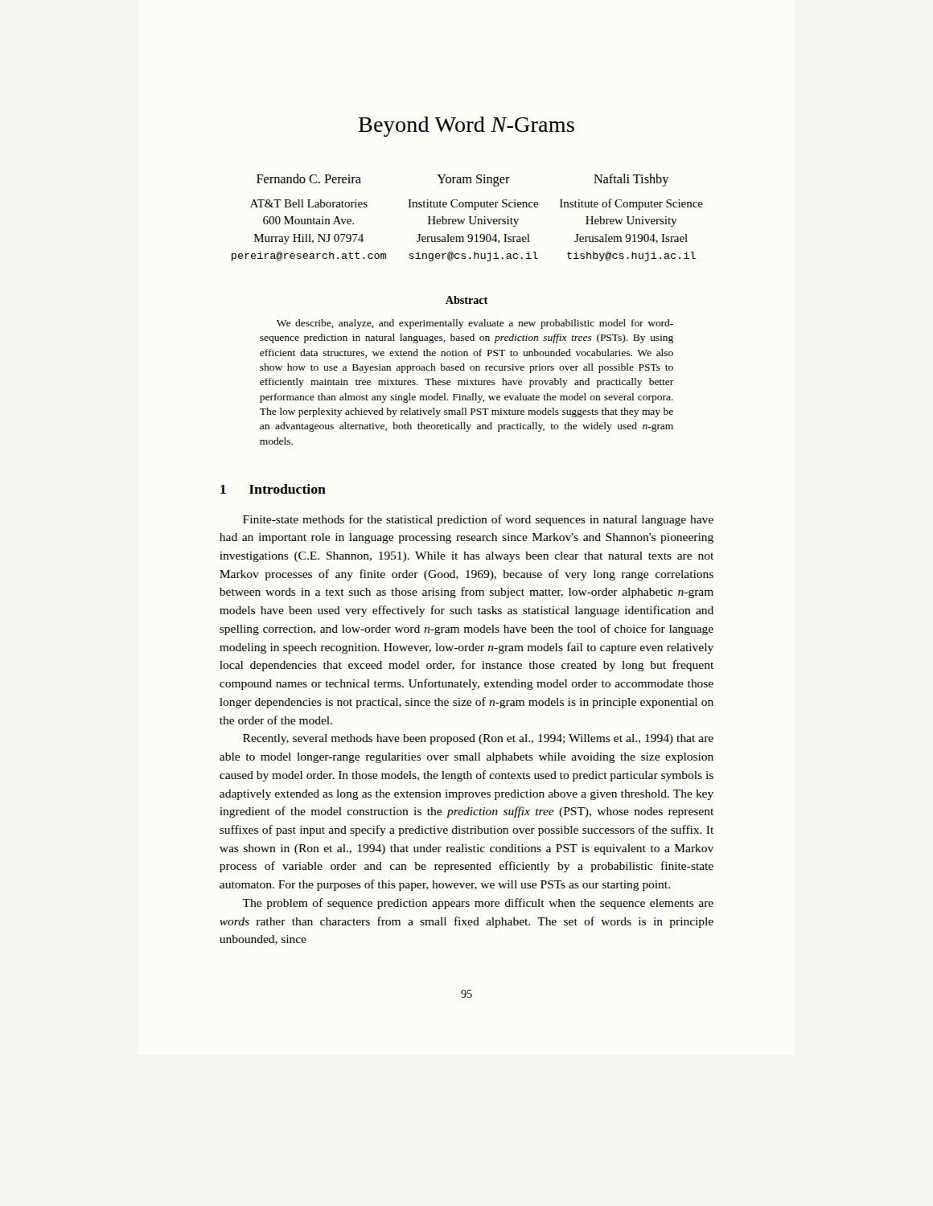Beyond Word N-Grams
| Fernando C. Pereira AT&T Bell Laboratories 600 Mountain Ave. Murray Hill, NJ 07974 pereira@research.att.com | Yoram Singer Institute Computer Science Hebrew University Jerusalem 91904, Israel singer@cs.huji.ac.il | Naftali Tishby Institute of Computer Science Hebrew University Jerusalem 91904, Israel tishby@cs.huji.ac.il |
Abstract
We describe, analyze, and experimentally evaluate a new probabilistic model for word-sequence prediction in natural languages, based on prediction suffix trees (PSTs). By using efficient data structures, we extend the notion of PST to unbounded vocabularies. We also show how to use a Bayesian approach based on recursive priors over all possible PSTs to efficiently maintain tree mixtures. These mixtures have provably and practically better performance than almost any single model. Finally, we evaluate the model on several corpora. The low perplexity achieved by relatively small PST mixture models suggests that they may be an advantageous alternative, both theoretically and practically, to the widely used n-gram models.
1 Introduction
Finite-state methods for the statistical prediction of word sequences in natural language have had an important role in language processing research since Markov's and Shannon's pioneering investigations (C.E. Shannon, 1951). While it has always been clear that natural texts are not Markov processes of any finite order (Good, 1969), because of very long range correlations between words in a text such as those arising from subject matter, low-order alphabetic n-gram models have been used very effectively for such tasks as statistical language identification and spelling correction, and low-order word n-gram models have been the tool of choice for language modeling in speech recognition. However, low-order n-gram models fail to capture even relatively local dependencies that exceed model order, for instance those created by long but frequent compound names or technical terms. Unfortunately, extending model order to accommodate those longer dependencies is not practical, since the size of n-gram models is in principle exponential on the order of the model.
Recently, several methods have been proposed (Ron et al., 1994; Willems et al., 1994) that are able to model longer-range regularities over small alphabets while avoiding the size explosion caused by model order. In those models, the length of contexts used to predict particular symbols is adaptively extended as long as the extension improves prediction above a given threshold. The key ingredient of the model construction is the prediction suffix tree (PST), whose nodes represent suffixes of past input and specify a predictive distribution over possible successors of the suffix. It was shown in (Ron et al., 1994) that under realistic conditions a PST is equivalent to a Markov process of variable order and can be represented efficiently by a probabilistic finite-state automaton. For the purposes of this paper, however, we will use PSTs as our starting point.
The problem of sequence prediction appears more difficult when the sequence elements are words rather than characters from a small fixed alphabet. The set of words is in principle unbounded, since
95